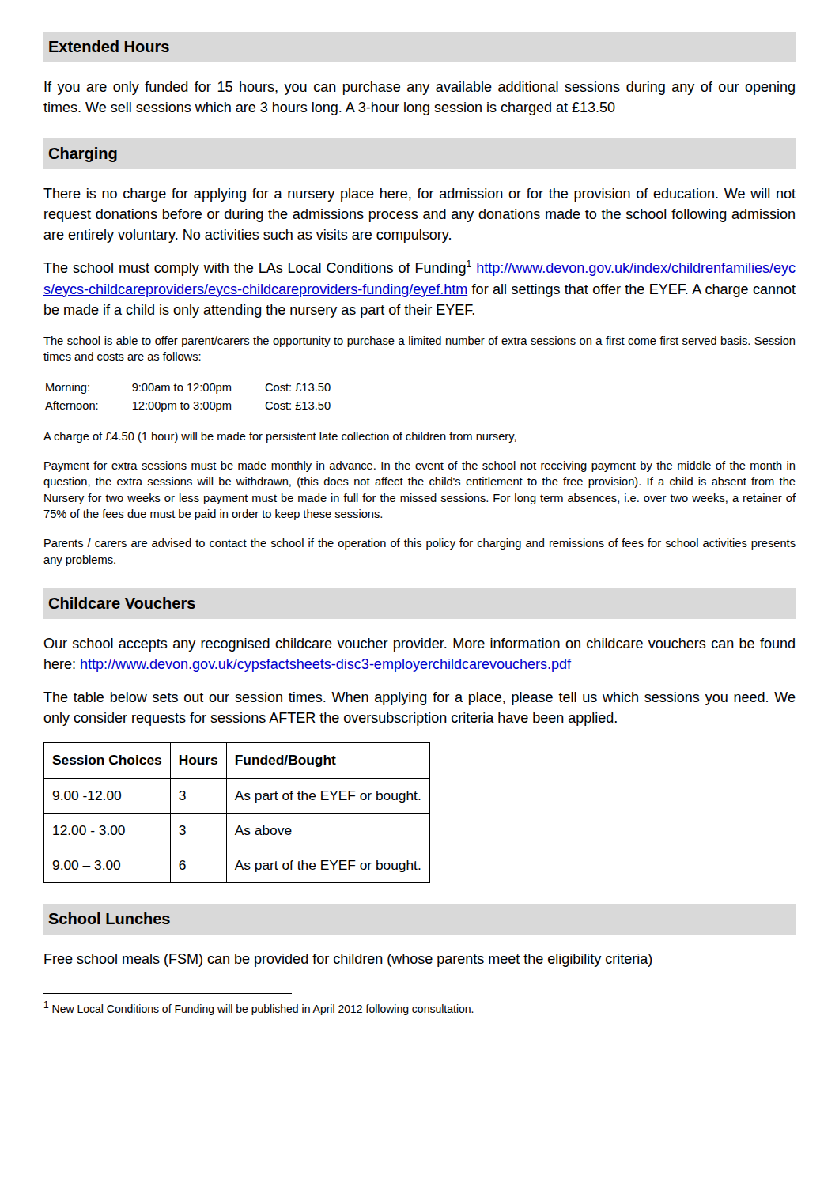Extended Hours
If you are only funded for 15 hours, you can purchase any available additional sessions during any of our opening times. We sell sessions which are 3 hours long. A 3-hour long session is charged at £13.50
Charging
There is no charge for applying for a nursery place here, for admission or for the provision of education. We will not request donations before or during the admissions process and any donations made to the school following admission are entirely voluntary. No activities such as visits are compulsory.
The school must comply with the LAs Local Conditions of Funding1 http://www.devon.gov.uk/index/childrenfamilies/eycs/eycs-childcareproviders/eycs-childcareproviders-funding/eyef.htm for all settings that offer the EYEF. A charge cannot be made if a child is only attending the nursery as part of their EYEF.
The school is able to offer parent/carers the opportunity to purchase a limited number of extra sessions on a first come first served basis. Session times and costs are as follows:
| Morning: | 9:00am to 12:00pm | Cost: £13.50 |
| Afternoon: | 12:00pm to 3:00pm | Cost: £13.50 |
A charge of £4.50 (1 hour) will be made for persistent late collection of children from nursery,
Payment for extra sessions must be made monthly in advance. In the event of the school not receiving payment by the middle of the month in question, the extra sessions will be withdrawn, (this does not affect the child's entitlement to the free provision). If a child is absent from the Nursery for two weeks or less payment must be made in full for the missed sessions. For long term absences, i.e. over two weeks, a retainer of 75% of the fees due must be paid in order to keep these sessions.
Parents / carers are advised to contact the school if the operation of this policy for charging and remissions of fees for school activities presents any problems.
Childcare Vouchers
Our school accepts any recognised childcare voucher provider. More information on childcare vouchers can be found here: http://www.devon.gov.uk/cypsfactsheets-disc3-employerchildcarevouchers.pdf
The table below sets out our session times. When applying for a place, please tell us which sessions you need. We only consider requests for sessions AFTER the oversubscription criteria have been applied.
| Session Choices | Hours | Funded/Bought |
| --- | --- | --- |
| 9.00 -12.00 | 3 | As part of the EYEF or bought. |
| 12.00 - 3.00 | 3 | As above |
| 9.00 – 3.00 | 6 | As part of the EYEF or bought. |
School Lunches
Free school meals (FSM) can be provided for children (whose parents meet the eligibility criteria)
1 New Local Conditions of Funding will be published in April 2012 following consultation.